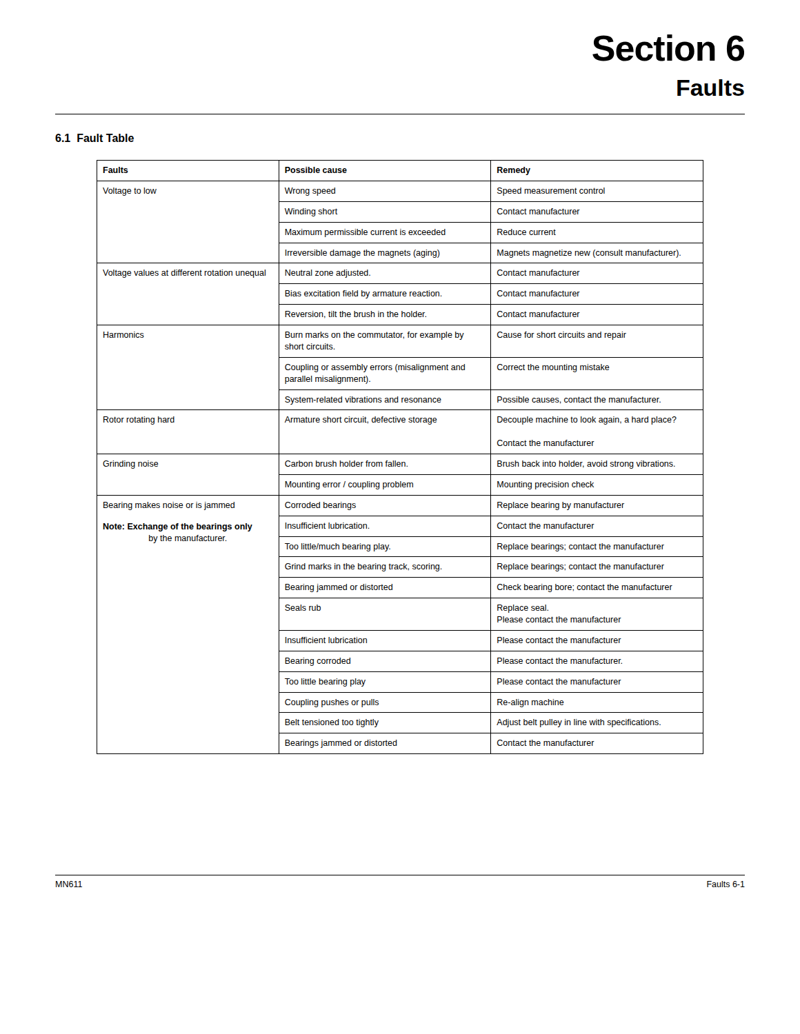Section 6
Faults
6.1 Fault Table
| Faults | Possible cause | Remedy |
| --- | --- | --- |
| Voltage to low | Wrong speed | Speed measurement control |
| Winding short | Contact manufacturer |
| Maximum permissible current is exceeded | Reduce current |
| Irreversible damage the magnets (aging) | Magnets magnetize new (consult manufacturer). |
| Voltage values at different rotation unequal | Neutral zone adjusted. | Contact manufacturer |
| Bias excitation field by armature reaction. | Contact manufacturer |
| Reversion, tilt the brush in the holder. | Contact manufacturer |
| Harmonics | Burn marks on the commutator, for example by short circuits. | Cause for short circuits and repair |
| Coupling or assembly errors (misalignment and parallel misalignment). | Correct the mounting mistake |
| System-related vibrations and resonance | Possible causes, contact the manufacturer. |
| Rotor rotating hard | Armature short circuit, defective storage | Decouple machine to look again, a hard place? Contact the manufacturer |
| Grinding noise | Carbon brush holder from fallen. | Brush back into holder, avoid strong vibrations. |
| Mounting error / coupling problem | Mounting precision check |
| Bearing makes noise or is jammed Note: Exchange of the bearings only by the manufacturer. | Corroded bearings | Replace bearing by manufacturer |
| Insufficient lubrication. | Contact the manufacturer |
| Too little/much bearing play. | Replace bearings; contact the manufacturer |
| Grind marks in the bearing track, scoring. | Replace bearings; contact the manufacturer |
| Bearing jammed or distorted | Check bearing bore; contact the manufacturer |
| Seals rub | Replace seal. Please contact the manufacturer |
| Insufficient lubrication | Please contact the manufacturer |
| Bearing corroded | Please contact the manufacturer. |
| Too little bearing play | Please contact the manufacturer |
| Coupling pushes or pulls | Re-align machine |
| Belt tensioned too tightly | Adjust belt pulley in line with specifications. |
| Bearings jammed or distorted | Contact the manufacturer |
MN611
Faults 6-1